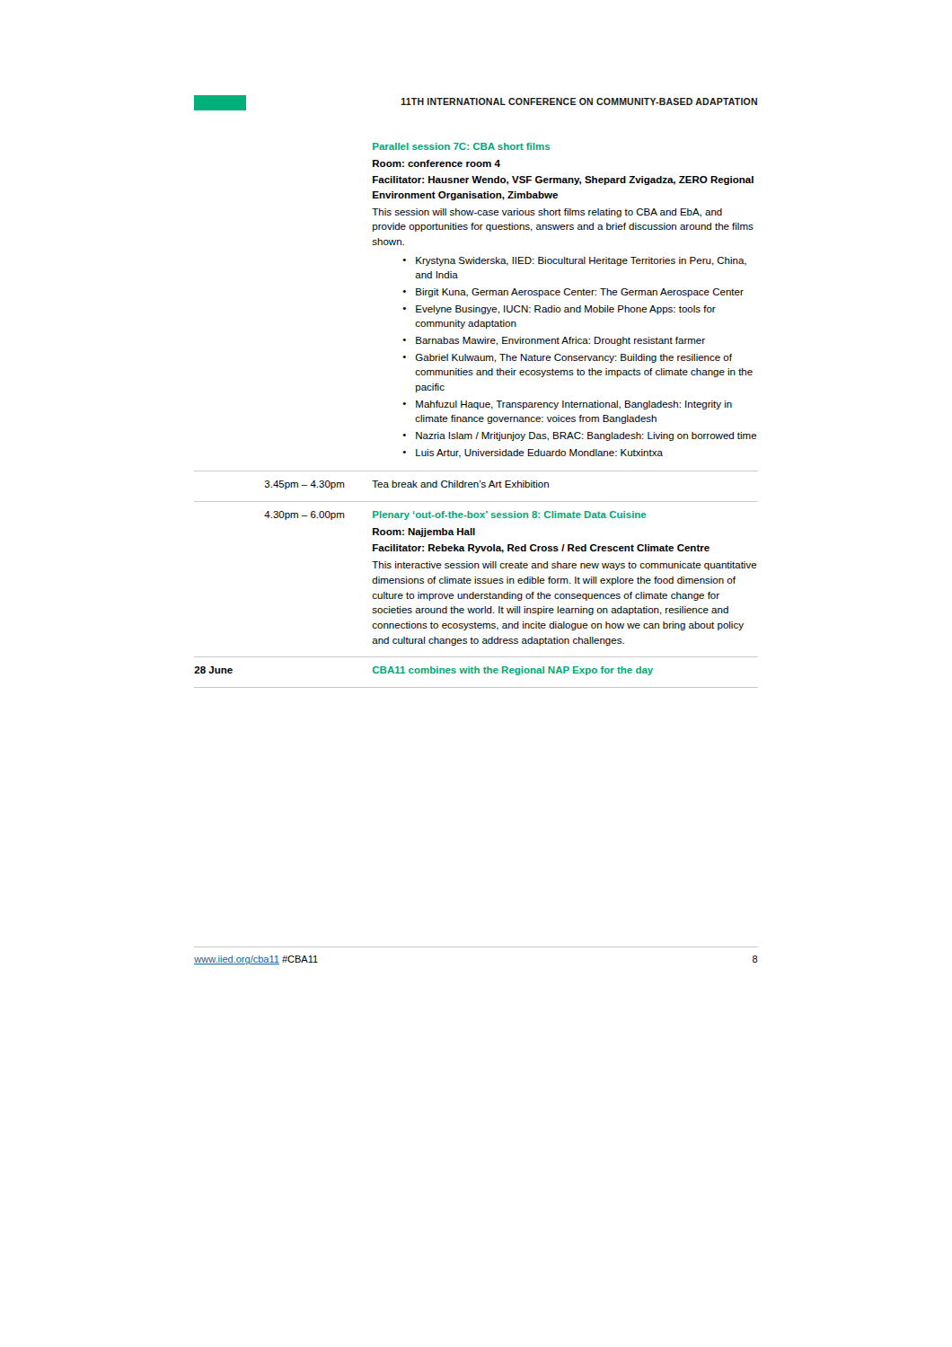11TH INTERNATIONAL CONFERENCE ON COMMUNITY-BASED ADAPTATION
| | | Parallel session 7C: CBA short films Room: conference room 4 Facilitator: Hausner Wendo, VSF Germany, Shepard Zvigadza, ZERO Regional Environment Organisation, Zimbabwe This session will show-case various short films relating to CBA and EbA, and provide opportunities for questions, answers and a brief discussion around the films shown. Krystyna Swiderska, IIED: Biocultural Heritage Territories in Peru, China, and India Birgit Kuna, German Aerospace Center: The German Aerospace Center Evelyne Busingye, IUCN: Radio and Mobile Phone Apps: tools for community adaptation Barnabas Mawire, Environment Africa: Drought resistant farmer Gabriel Kulwaum, The Nature Conservancy: Building the resilience of communities and their ecosystems to the impacts of climate change in the pacific Mahfuzul Haque, Transparency International, Bangladesh: Integrity in climate finance governance: voices from Bangladesh Nazria Islam / Mritjunjoy Das, BRAC: Bangladesh: Living on borrowed time Luis Artur, Universidade Eduardo Mondlane: Kutxintxa |
| | 3.45pm – 4.30pm | Tea break and Children’s Art Exhibition |
| | 4.30pm – 6.00pm | Plenary ‘out-of-the-box’ session 8: Climate Data Cuisine Room: Najjemba Hall Facilitator: Rebeka Ryvola, Red Cross / Red Crescent Climate Centre This interactive session will create and share new ways to communicate quantitative dimensions of climate issues in edible form. It will explore the food dimension of culture to improve understanding of the consequences of climate change for societies around the world. It will inspire learning on adaptation, resilience and connections to ecosystems, and incite dialogue on how we can bring about policy and cultural changes to address adaptation challenges. |
| 28 June | | CBA11 combines with the Regional NAP Expo for the day |
www.iied.org/cba11 #CBA11
8